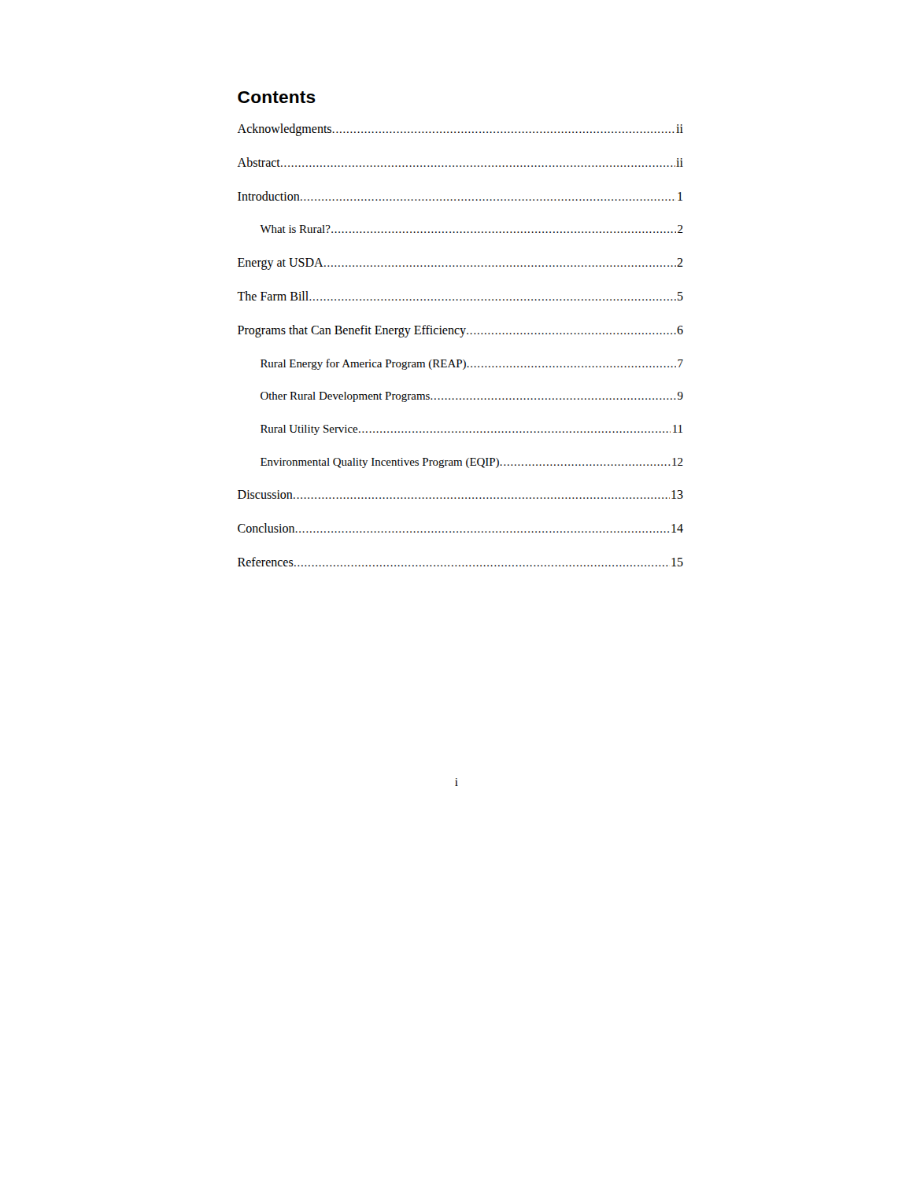Contents
Acknowledgments .................................................................................................................................. ii
Abstract ................................................................................................................................................. ii
Introduction .......................................................................................................................................... 1
What is Rural? ................................................................................................................................. 2
Energy at USDA ................................................................................................................................... 2
The Farm Bill ......................................................................................................................................... 5
Programs that Can Benefit Energy Efficiency ............................................................................................. 6
Rural Energy for America Program (REAP) ............................................................................................. 7
Other Rural Development Programs ......................................................................................... 9
Rural Utility Service ............................................................................................................................. 11
Environmental Quality Incentives Program (EQIP) ........................................................................... 12
Discussion ............................................................................................................................................. 13
Conclusion ............................................................................................................................................ 14
References ............................................................................................................................................. 15
i